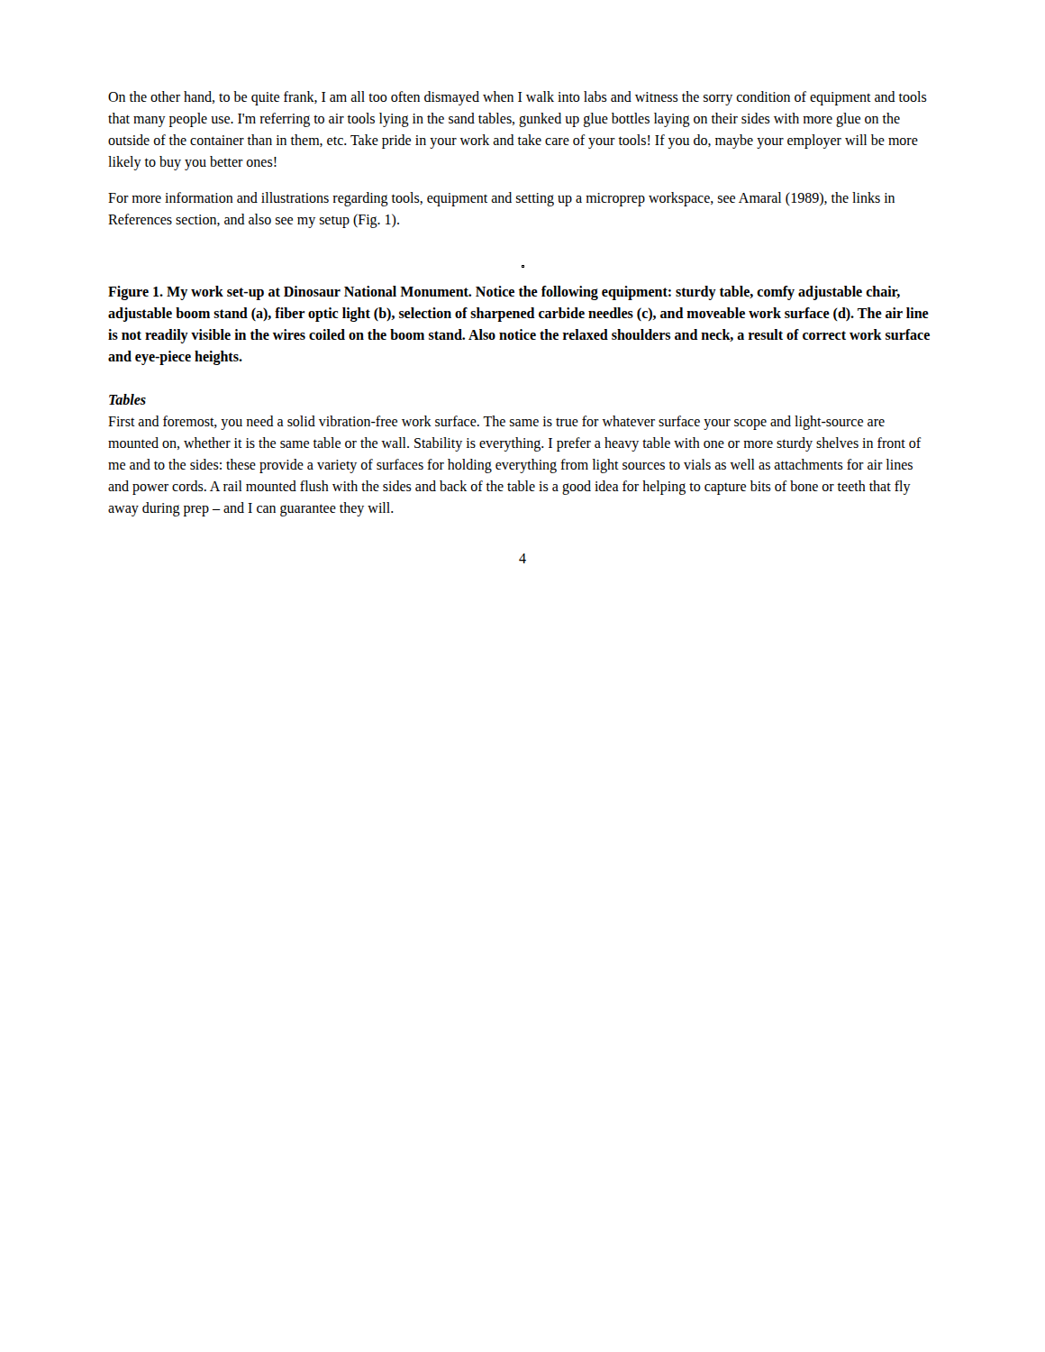On the other hand, to be quite frank, I am all too often dismayed when I walk into labs and witness the sorry condition of equipment and tools that many people use. I'm referring to air tools lying in the sand tables, gunked up glue bottles laying on their sides with more glue on the outside of the container than in them, etc. Take pride in your work and take care of your tools! If you do, maybe your employer will be more likely to buy you better ones!
For more information and illustrations regarding tools, equipment and setting up a microprep workspace, see Amaral (1989), the links in References section, and also see my setup (Fig. 1).
Figure 1. My work set-up at Dinosaur National Monument. Notice the following equipment: sturdy table, comfy adjustable chair, adjustable boom stand (a), fiber optic light (b), selection of sharpened carbide needles (c), and moveable work surface (d). The air line is not readily visible in the wires coiled on the boom stand. Also notice the relaxed shoulders and neck, a result of correct work surface and eye-piece heights.
Tables
First and foremost, you need a solid vibration-free work surface. The same is true for whatever surface your scope and light-source are mounted on, whether it is the same table or the wall. Stability is everything. I prefer a heavy table with one or more sturdy shelves in front of me and to the sides: these provide a variety of surfaces for holding everything from light sources to vials as well as attachments for air lines and power cords. A rail mounted flush with the sides and back of the table is a good idea for helping to capture bits of bone or teeth that fly away during prep – and I can guarantee they will.
4